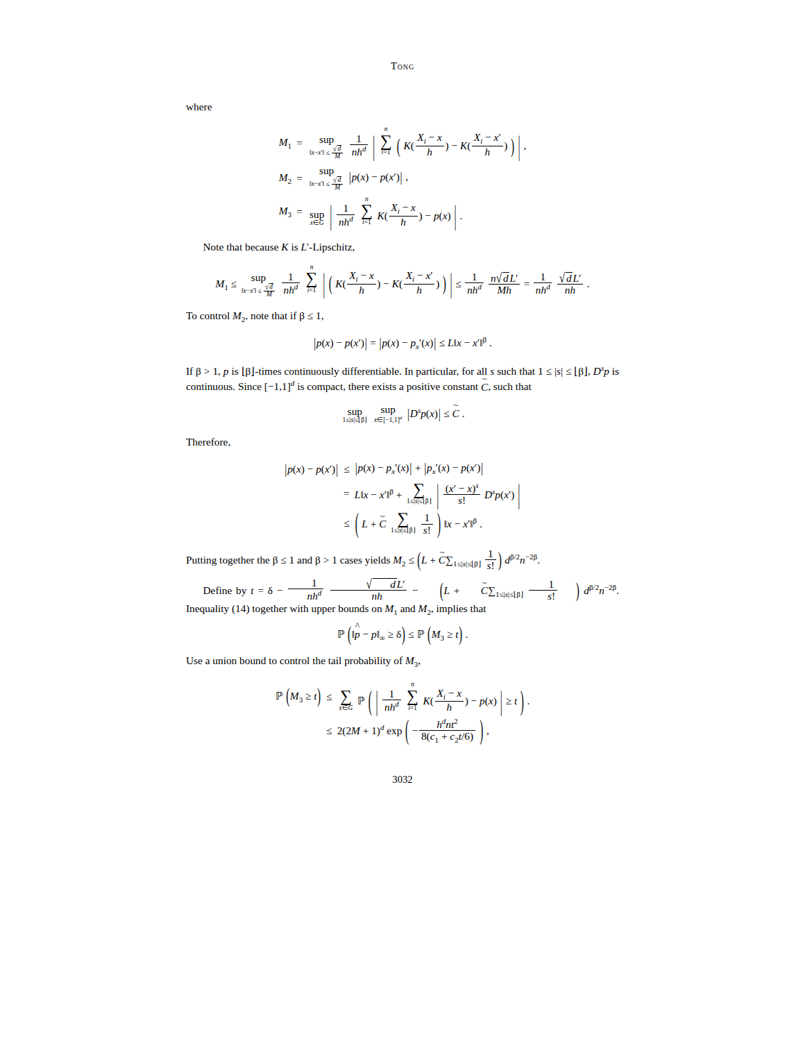Tong
where
M 1
=
sup ‖x−x′‖ ≤ √d M 1 nh d | n∑i=1 ( K(Xi − x h) − K(Xi − x′h) ) | ,
M 2
=
sup ‖x−x′‖ ≤ √d M |p(x) − p(x′)| ,
M 3
=
sup x∈G | 1 nh d n∑i=1 K(Xi − x h) − p(x) | .
Note that because K is L′-Lipschitz,
M 1 ≤ sup ‖x−x′‖ ≤ √d M 1 nh d n∑i=1 | ( K(Xi − x h) − K(Xi − x′h) ) | ≤ 1 nh d n√dL′Mh = 1 nh d √dL′nh .
To control M 2, note that if β ≤ 1,
|p(x) − p(x′)| = |p(x) − px′(x)| ≤ L‖x − x′‖β .
If β > 1, p is ⌊β⌋-times continuously differentiable. In particular, for all s such that 1 ≤ |s| ≤ ⌊β⌋, Dsp is continuous. Since [−1,1]d is compact, there exists a positive constant ~C, such that
sup 1≤|s|≤⌊β⌋ sup x∈[−1,1]d |Dsp(x)| ≤ ~C .
Therefore,
|p(x) − p(x′)|
≤
|p(x) − px′(x)| + |px′(x) − p(x′)|
=
L‖x − x′‖β + ∑1≤|s|≤⌊β⌋ | (x′ − x)s s! Dsp(x′) |
≤
( L + ~C ∑1≤|s|≤⌊β⌋ 1 s! ) ‖x − x′‖β .
Putting together the β ≤ 1 and β > 1 cases yields M 2 ≤ (L + ~C∑1≤|s|≤⌊β⌋ 1 s!) dβ/2 n−2β.
Define by t = δ − 1 nh d √dL′nh − (L + ~C∑1≤|s|≤⌊β⌋ 1 s!) dβ/2 n−2β. Inequality (14) together with upper bounds on M 1 and M 2, implies that
ℙ (‖^p − p‖∞ ≥ δ) ≤ ℙ (M 3 ≥ t) .
Use a union bound to control the tail probability of M 3,
ℙ (M 3 ≥ t)
≤
∑x∈G ℙ ( | 1 nh d n∑i=1 K(Xi − x h) − p(x) | ≥ t ) .
≤
2(2M + 1)d exp ( −hdnt 28(c 1 + c 2 t/6) ) ,
3032